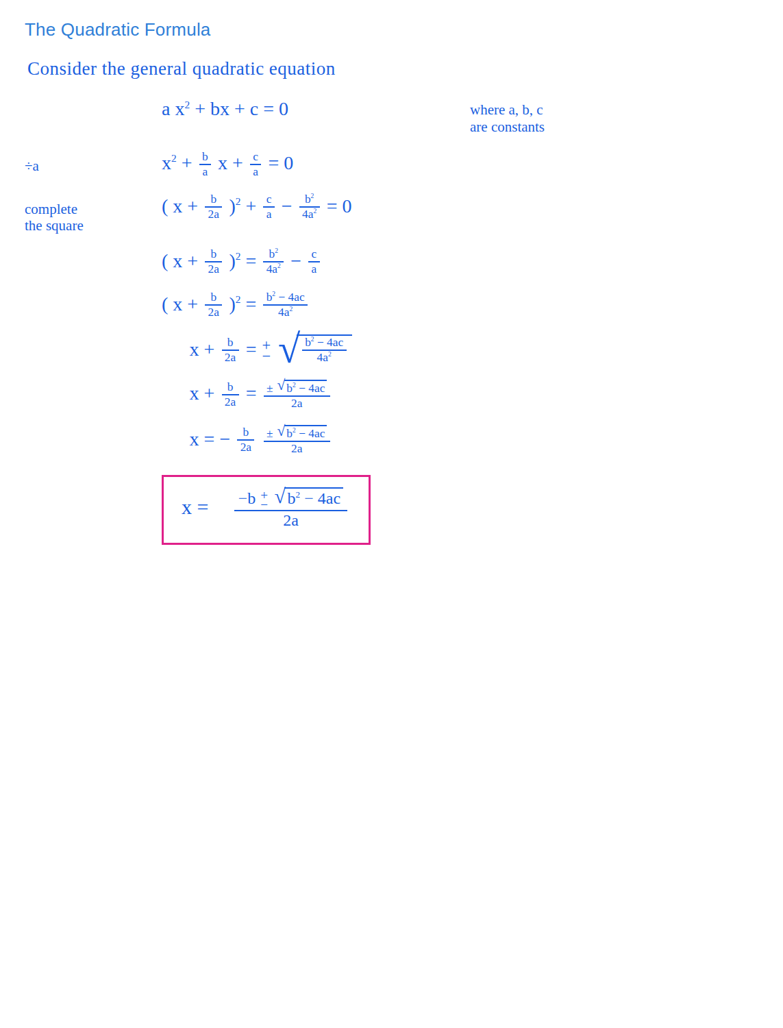The Quadratic Formula
Consider the general quadratic equation
a x2 + bx + c = 0
where a, b, c
are constants
÷a
x2 + ba x + ca = 0
complete
the square
( x + b 2a )2 + ca − b24a2 = 0
( x + b 2a )2 = b24a2 − ca
( x + b 2a )2 = b2 − 4ac 4a2
x + b 2a = +
− b2 − 4ac 4a2
x + b 2a = ± b2 − 4ac 2a
x = − b 2a ± b2 − 4ac 2a
x = −b +
− b2 − 4ac 2a